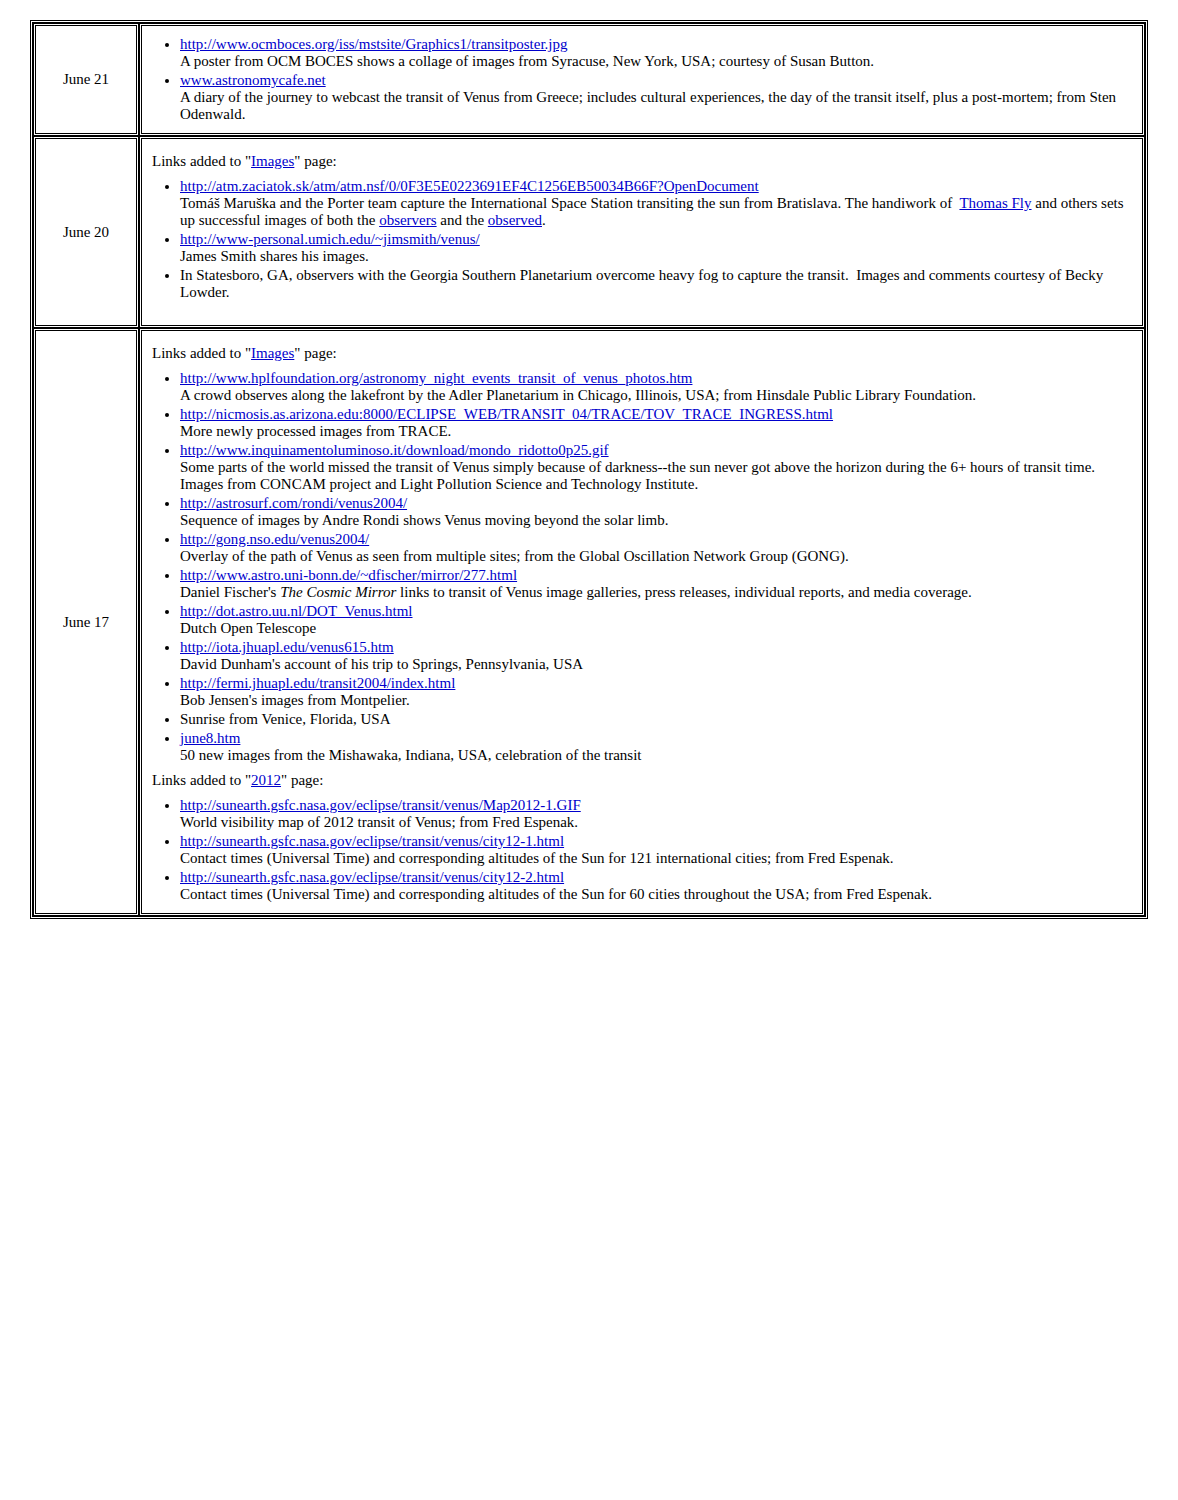| June 21 | http://www.ocmboces.org/iss/mstsite/Graphics1/transitposter.jpg A poster from OCM BOCES shows a collage of images from Syracuse, New York, USA; courtesy of Susan Button. www.astronomycafe.net A diary of the journey to webcast the transit of Venus from Greece; includes cultural experiences, the day of the transit itself, plus a post-mortem; from Sten Odenwald. |
| June 20 | Links added to " Images " page: http://atm.zaciatok.sk/atm/atm.nsf/0/0F3E5E0223691EF4C1256EB50034B66F?OpenDocument Tomáš Maruška and the Porter team capture the International Space Station transiting the sun from Bratislava. The handiwork of Thomas Fly and others sets up successful images of both the observers and the observed . http://www-personal.umich.edu/~jimsmith/venus/ James Smith shares his images. In Statesboro, GA, observers with the Georgia Southern Planetarium overcome heavy fog to capture the transit. Images and comments courtesy of Becky Lowder. |
| June 17 | Links added to " Images " page: http://www.hplfoundation.org/astronomy_night_events_transit_of_venus_photos.htm A crowd observes along the lakefront by the Adler Planetarium in Chicago, Illinois, USA; from Hinsdale Public Library Foundation. http://nicmosis.as.arizona.edu:8000/ECLIPSE_WEB/TRANSIT_04/TRACE/TOV_TRACE_INGRESS.html More newly processed images from TRACE. http://www.inquinamentoluminoso.it/download/mondo_ridotto0p25.gif Some parts of the world missed the transit of Venus simply because of darkness--the sun never got above the horizon during the 6+ hours of transit time. Images from CONCAM project and Light Pollution Science and Technology Institute. http://astrosurf.com/rondi/venus2004/ Sequence of images by Andre Rondi shows Venus moving beyond the solar limb. http://gong.nso.edu/venus2004/ Overlay of the path of Venus as seen from multiple sites; from the Global Oscillation Network Group (GONG). http://www.astro.uni-bonn.de/~dfischer/mirror/277.html Daniel Fischer's The Cosmic Mirror links to transit of Venus image galleries, press releases, individual reports, and media coverage. http://dot.astro.uu.nl/DOT_Venus.html Dutch Open Telescope http://iota.jhuapl.edu/venus615.htm David Dunham's account of his trip to Springs, Pennsylvania, USA http://fermi.jhuapl.edu/transit2004/index.html Bob Jensen's images from Montpelier. Sunrise from Venice, Florida, USA june8.htm 50 new images from the Mishawaka, Indiana, USA, celebration of the transit Links added to " 2012 " page: http://sunearth.gsfc.nasa.gov/eclipse/transit/venus/Map2012-1.GIF World visibility map of 2012 transit of Venus; from Fred Espenak. http://sunearth.gsfc.nasa.gov/eclipse/transit/venus/city12-1.html Contact times (Universal Time) and corresponding altitudes of the Sun for 121 international cities; from Fred Espenak. http://sunearth.gsfc.nasa.gov/eclipse/transit/venus/city12-2.html Contact times (Universal Time) and corresponding altitudes of the Sun for 60 cities throughout the USA; from Fred Espenak. |